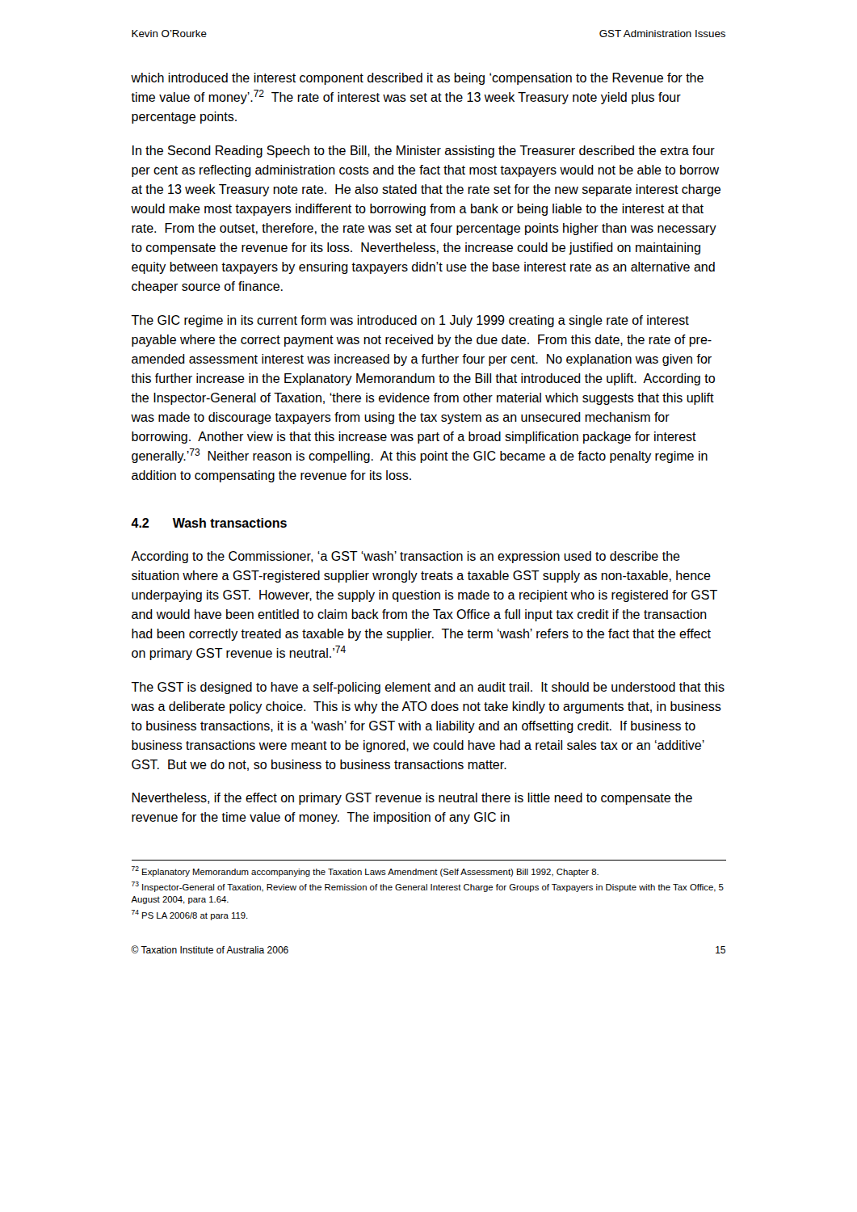Kevin O’Rourke
GST Administration Issues
which introduced the interest component described it as being ‘compensation to the Revenue for the time value of money’.72 The rate of interest was set at the 13 week Treasury note yield plus four percentage points.
In the Second Reading Speech to the Bill, the Minister assisting the Treasurer described the extra four per cent as reflecting administration costs and the fact that most taxpayers would not be able to borrow at the 13 week Treasury note rate. He also stated that the rate set for the new separate interest charge would make most taxpayers indifferent to borrowing from a bank or being liable to the interest at that rate. From the outset, therefore, the rate was set at four percentage points higher than was necessary to compensate the revenue for its loss. Nevertheless, the increase could be justified on maintaining equity between taxpayers by ensuring taxpayers didn’t use the base interest rate as an alternative and cheaper source of finance.
The GIC regime in its current form was introduced on 1 July 1999 creating a single rate of interest payable where the correct payment was not received by the due date. From this date, the rate of pre-amended assessment interest was increased by a further four per cent. No explanation was given for this further increase in the Explanatory Memorandum to the Bill that introduced the uplift. According to the Inspector-General of Taxation, ‘there is evidence from other material which suggests that this uplift was made to discourage taxpayers from using the tax system as an unsecured mechanism for borrowing. Another view is that this increase was part of a broad simplification package for interest generally.’73 Neither reason is compelling. At this point the GIC became a de facto penalty regime in addition to compensating the revenue for its loss.
4.2 Wash transactions
According to the Commissioner, ‘a GST ‘wash’ transaction is an expression used to describe the situation where a GST-registered supplier wrongly treats a taxable GST supply as non-taxable, hence underpaying its GST. However, the supply in question is made to a recipient who is registered for GST and would have been entitled to claim back from the Tax Office a full input tax credit if the transaction had been correctly treated as taxable by the supplier. The term ‘wash’ refers to the fact that the effect on primary GST revenue is neutral.’74
The GST is designed to have a self-policing element and an audit trail. It should be understood that this was a deliberate policy choice. This is why the ATO does not take kindly to arguments that, in business to business transactions, it is a ‘wash’ for GST with a liability and an offsetting credit. If business to business transactions were meant to be ignored, we could have had a retail sales tax or an ‘additive’ GST. But we do not, so business to business transactions matter.
Nevertheless, if the effect on primary GST revenue is neutral there is little need to compensate the revenue for the time value of money. The imposition of any GIC in
72 Explanatory Memorandum accompanying the Taxation Laws Amendment (Self Assessment) Bill 1992, Chapter 8.
73 Inspector-General of Taxation, Review of the Remission of the General Interest Charge for Groups of Taxpayers in Dispute with the Tax Office, 5 August 2004, para 1.64.
74 PS LA 2006/8 at para 119.
© Taxation Institute of Australia 2006
15